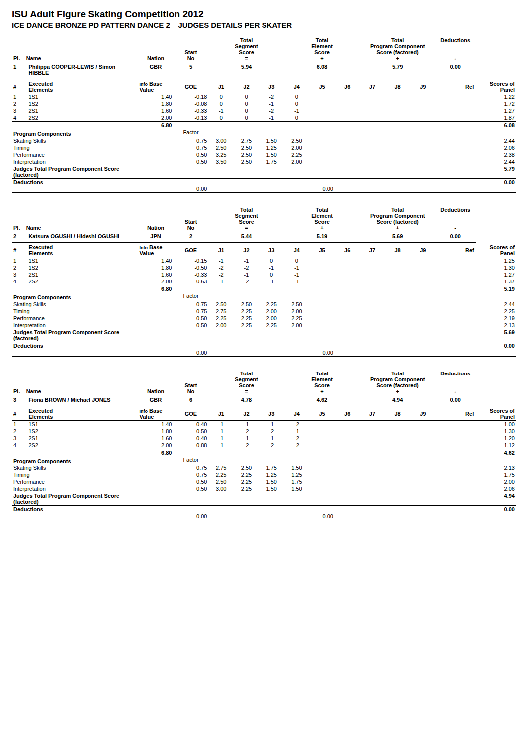ISU Adult Figure Skating Competition 2012
ICE DANCE BRONZE PD PATTERN DANCE 2 JUDGES DETAILS PER SKATER
| Pl. Name | Nation | Start No | Total Segment Score = | Total Element Score + | Total Program Component Score (factored) + | Deductions - |
| --- | --- | --- | --- | --- | --- | --- |
| 1 | Philippa COOPER-LEWIS / Simon HIBBLE | GBR | 5 | 5.94 | 6.08 | 5.79 | 0.00 |
| # | Executed Elements | Info Base Value | GOE | J1 | J2 | J3 | J4 | J5 | J6 | J7 | J8 | J9 | Ref | Scores of Panel |
| 1 | 1S1 | 1.40 | -0.18 | 0 | 0 | -2 | 0 | | | | | | | 1.22 |
| 2 | 1S2 | 1.80 | -0.08 | 0 | 0 | -1 | 0 | | | | | | | 1.72 |
| 3 | 2S1 | 1.60 | -0.33 | -1 | 0 | -2 | -1 | | | | | | | 1.27 |
| 4 | 2S2 | 2.00 | -0.13 | 0 | 0 | -1 | 0 | | | | | | | 1.87 |
| | | 6.80 | | | 6.08 |
| Program Components | | Factor | |
| Skating Skills | | 0.75 | 3.00 | 2.75 | 1.50 | 2.50 | | | | | | | 2.44 |
| Timing | | 0.75 | 2.50 | 2.50 | 1.25 | 2.00 | | | | | | | 2.06 |
| Performance | | 0.50 | 3.25 | 2.50 | 1.50 | 2.25 | | | | | | | 2.38 |
| Interpretation | | 0.50 | 3.50 | 2.50 | 1.75 | 2.00 | | | | | | | 2.44 |
| Judges Total Program Component Score (factored) | | 5.79 |
| Deductions | | 0.00 |
| | 0.00 | | 0.00 | |
| Pl. Name | Nation | Start No | Total Segment Score = | Total Element Score + | Total Program Component Score (factored) + | Deductions - |
| --- | --- | --- | --- | --- | --- | --- |
| 2 | Katsura OGUSHI / Hideshi OGUSHI | JPN | 2 | 5.44 | 5.19 | 5.69 | 0.00 |
| # | Executed Elements | Info Base Value | GOE | J1 | J2 | J3 | J4 | J5 | J6 | J7 | J8 | J9 | Ref | Scores of Panel |
| 1 | 1S1 | 1.40 | -0.15 | -1 | -1 | 0 | 0 | | | | | | | 1.25 |
| 2 | 1S2 | 1.80 | -0.50 | -2 | -2 | -1 | -1 | | | | | | | 1.30 |
| 3 | 2S1 | 1.60 | -0.33 | -2 | -1 | 0 | -1 | | | | | | | 1.27 |
| 4 | 2S2 | 2.00 | -0.63 | -1 | -2 | -1 | -1 | | | | | | | 1.37 |
| | | 6.80 | | | 5.19 |
| Program Components | | Factor | |
| Skating Skills | | 0.75 | 2.50 | 2.50 | 2.25 | 2.50 | | | | | | | 2.44 |
| Timing | | 0.75 | 2.75 | 2.25 | 2.00 | 2.00 | | | | | | | 2.25 |
| Performance | | 0.50 | 2.25 | 2.25 | 2.00 | 2.25 | | | | | | | 2.19 |
| Interpretation | | 0.50 | 2.00 | 2.25 | 2.25 | 2.00 | | | | | | | 2.13 |
| Judges Total Program Component Score (factored) | | 5.69 |
| Deductions | | 0.00 |
| | 0.00 | | 0.00 | |
| Pl. Name | Nation | Start No | Total Segment Score = | Total Element Score + | Total Program Component Score (factored) + | Deductions - |
| --- | --- | --- | --- | --- | --- | --- |
| 3 | Fiona BROWN / Michael JONES | GBR | 6 | 4.78 | 4.62 | 4.94 | 0.00 |
| # | Executed Elements | Info Base Value | GOE | J1 | J2 | J3 | J4 | J5 | J6 | J7 | J8 | J9 | Ref | Scores of Panel |
| 1 | 1S1 | 1.40 | -0.40 | -1 | -1 | -1 | -2 | | | | | | | 1.00 |
| 2 | 1S2 | 1.80 | -0.50 | -1 | -2 | -2 | -1 | | | | | | | 1.30 |
| 3 | 2S1 | 1.60 | -0.40 | -1 | -1 | -1 | -2 | | | | | | | 1.20 |
| 4 | 2S2 | 2.00 | -0.88 | -1 | -2 | -2 | -2 | | | | | | | 1.12 |
| | | 6.80 | | | 4.62 |
| Program Components | | Factor | |
| Skating Skills | | 0.75 | 2.75 | 2.50 | 1.75 | 1.50 | | | | | | | 2.13 |
| Timing | | 0.75 | 2.25 | 2.25 | 1.25 | 1.25 | | | | | | | 1.75 |
| Performance | | 0.50 | 2.50 | 2.25 | 1.50 | 1.75 | | | | | | | 2.00 |
| Interpretation | | 0.50 | 3.00 | 2.25 | 1.50 | 1.50 | | | | | | | 2.06 |
| Judges Total Program Component Score (factored) | | 4.94 |
| Deductions | | 0.00 |
| | 0.00 | | 0.00 | |